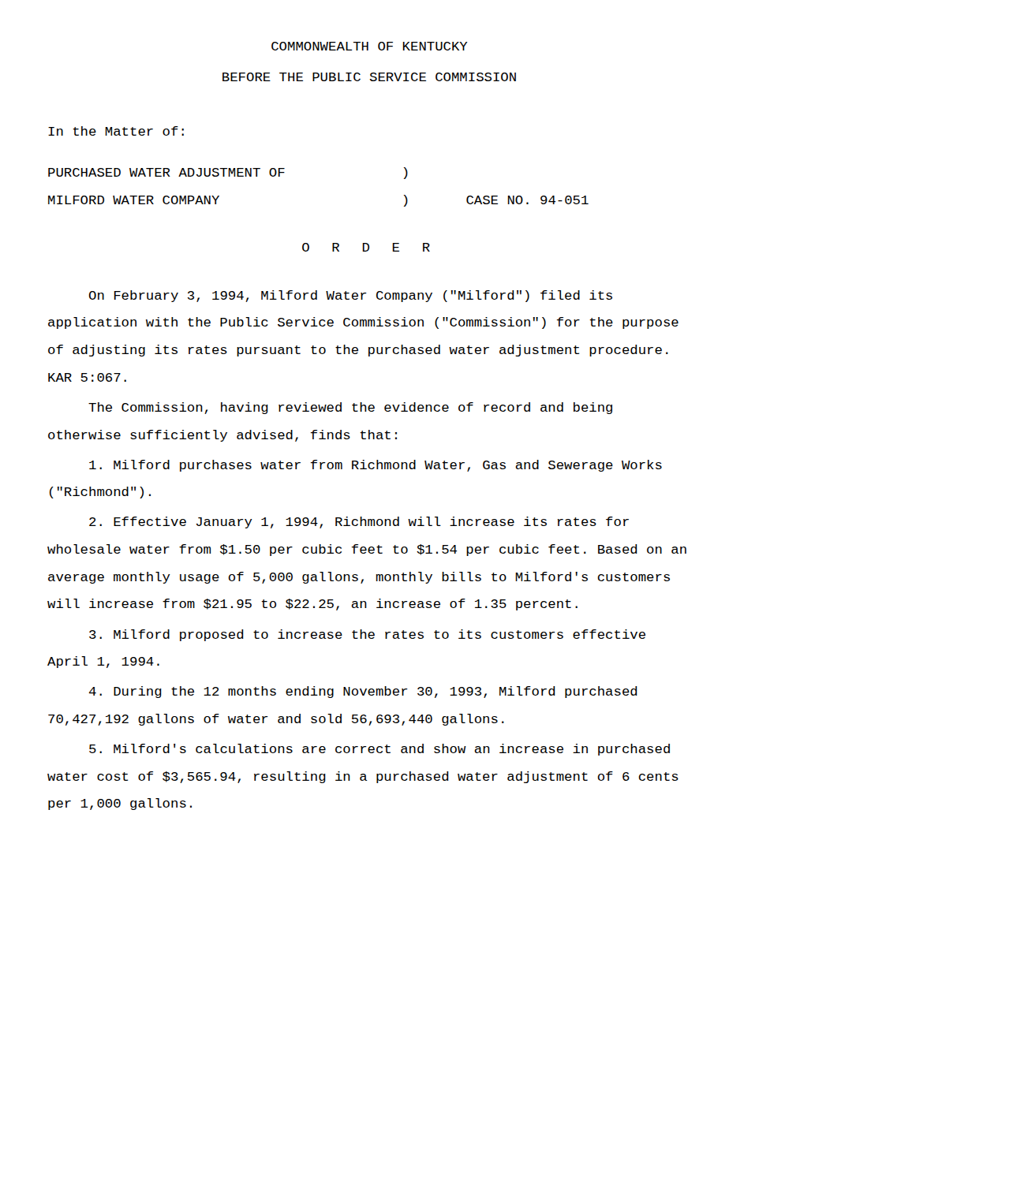COMMONWEALTH OF KENTUCKY
BEFORE THE PUBLIC SERVICE COMMISSION
In the Matter of:
| PURCHASED WATER ADJUSTMENT OF MILFORD WATER COMPANY | ) ) | CASE NO. 94-051 |
O R D E R
On February 3, 1994, Milford Water Company ("Milford") filed its application with the Public Service Commission ("Commission") for the purpose of adjusting its rates pursuant to the purchased water adjustment procedure. KAR 5:067.
The Commission, having reviewed the evidence of record and being otherwise sufficiently advised, finds that:
1. Milford purchases water from Richmond Water, Gas and Sewerage Works ("Richmond").
2. Effective January 1, 1994, Richmond will increase its rates for wholesale water from $1.50 per cubic feet to $1.54 per cubic feet. Based on an average monthly usage of 5,000 gallons, monthly bills to Milford's customers will increase from $21.95 to $22.25, an increase of 1.35 percent.
3. Milford proposed to increase the rates to its customers effective April 1, 1994.
4. During the 12 months ending November 30, 1993, Milford purchased 70,427,192 gallons of water and sold 56,693,440 gallons.
5. Milford's calculations are correct and show an increase in purchased water cost of $3,565.94, resulting in a purchased water adjustment of 6 cents per 1,000 gallons.